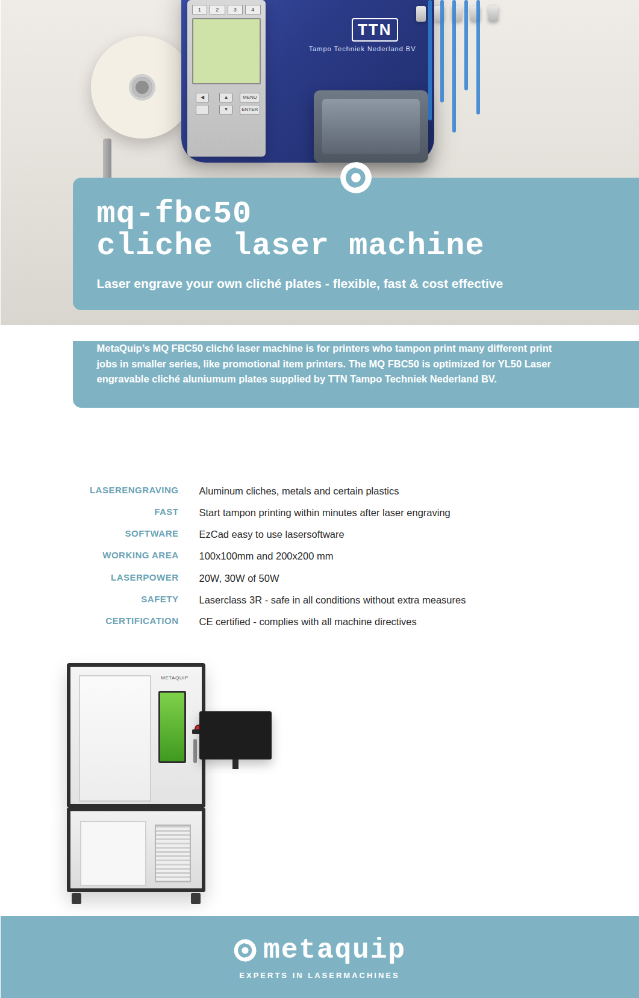Tampo Techniek Nederland BV
1234
◀
▲
MENU
▼
ENTER
mq-fbc50 cliche laser machine
Laser engrave your own cliché plates - flexible, fast & cost effective
MetaQuip’s MQ FBC50 cliché laser machine is for printers who tampon print many different print jobs in smaller series, like promotional item printers. The MQ FBC50 is optimized for YL50 Laser engravable cliché aluniumum plates supplied by TTN Tampo Techniek Nederland BV.
| Laserengraving | Aluminum cliches, metals and certain plastics |
| Fast | Start tampon printing within minutes after laser engraving |
| Software | EzCad easy to use lasersoftware |
| Working area | 100x100mm and 200x200 mm |
| Laserpower | 20W, 30W of 50W |
| Safety | Laserclass 3R - safe in all conditions without extra measures |
| Certification | CE certified - complies with all machine directives |
METAQUIP
metaquip
Experts in lasermachines